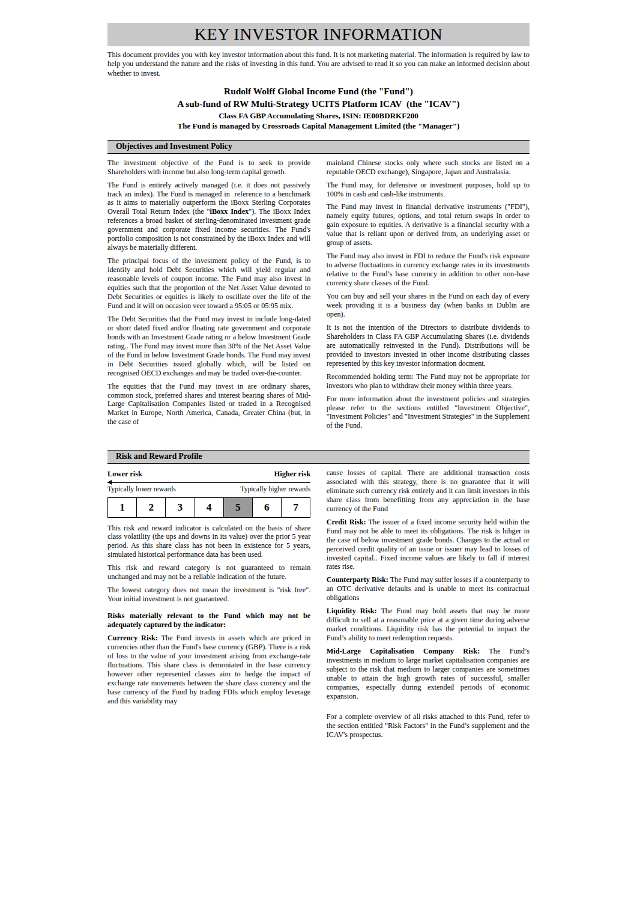KEY INVESTOR INFORMATION
This document provides you with key investor information about this fund. It is not marketing material. The information is required by law to help you understand the nature and the risks of investing in this fund. You are advised to read it so you can make an informed decision about whether to invest.
Rudolf Wolff Global Income Fund (the "Fund")
A sub-fund of RW Multi-Strategy UCITS Platform ICAV (the "ICAV")
Class FA GBP Accumulating Shares, ISIN: IE00BDRKF200
The Fund is managed by Crossroads Capital Management Limited (the "Manager")
Objectives and Investment Policy
The investment objective of the Fund is to seek to provide Shareholders with income but also long-term capital growth.
The Fund is entirely actively managed (i.e. it does not passively track an index). The Fund is managed in reference to a benchmark as it aims to materially outperform the iBoxx Sterling Corporates Overall Total Return Index (the "iBoxx Index"). The iBoxx Index references a broad basket of sterling-denominated investment grade government and corporate fixed income securities. The Fund's portfolio composition is not constrained by the iBoxx Index and will always be materially different.
The principal focus of the investment policy of the Fund, is to identify and hold Debt Securities which will yield regular and reasonable levels of coupon income. The Fund may also invest in equities such that the proportion of the Net Asset Value devoted to Debt Securities or equities is likely to oscillate over the life of the Fund and it will on occasion veer toward a 95:05 or 05:95 mix.
The Debt Securities that the Fund may invest in include long-dated or short dated fixed and/or floating rate government and corporate bonds with an Investment Grade rating or a below Investment Grade rating.. The Fund may invest more than 30% of the Net Asset Value of the Fund in below Investment Grade bonds. The Fund may invest in Debt Securities issued globally which, will be listed on recognised OECD exchanges and may be traded over-the-counter.
The equities that the Fund may invest in are ordinary shares, common stock, preferred shares and interest bearing shares of Mid-Large Capitalisation Companies listed or traded in a Recognised Market in Europe, North America, Canada, Greater China (but, in the case of
mainland Chinese stocks only where such stocks are listed on a reputable OECD exchange), Singapore, Japan and Australasia.
The Fund may, for defensive or investment purposes, hold up to 100% in cash and cash-like instruments.
The Fund may invest in financial derivative instruments ("FDI"), namely equity futures, options, and total return swaps in order to gain exposure to equities. A derivative is a financial security with a value that is reliant upon or derived from, an underlying asset or group of assets.
The Fund may also invest in FDI to reduce the Fund's risk exposure to adverse fluctuations in currency exchange rates in its investments relative to the Fund’s base currency in addition to other non-base currency share classes of the Fund.
You can buy and sell your shares in the Fund on each day of every week providing it is a business day (when banks in Dublin are open).
It is not the intention of the Directors to distribute dividends to Shareholders in Class FA GBP Accumulating Shares (i.e. dividends are automatically reinvested in the Fund). Distributions will be provided to investors invested in other income distributing classes represented by this key investor information docment.
Recommended holding term: The Fund may not be appropriate for investors who plan to withdraw their money within three years.
For more information about the investment policies and strategies please refer to the sections entitled "Investment Objective", "Investment Policies" and "Investment Strategies" in the Supplement of the Fund.
Risk and Reward Profile
Lower risk Higher risk
Typically lower rewards Typically higher rewards
| 1 | 2 | 3 | 4 | 5 | 6 | 7 |
This risk and reward indicator is calculated on the basis of share class volatility (the ups and downs in its value) over the prior 5 year period. As this share class has not been in existence for 5 years, simulated historical performance data has been used.
This risk and reward category is not guaranteed to remain unchanged and may not be a reliable indication of the future.
The lowest category does not mean the investment is "risk free". Your initial investment is not guaranteed.
Risks materially relevant to the Fund which may not be adequately captured by the indicator:
Currency Risk: The Fund invests in assets which are priced in currencies other than the Fund's base currency (GBP). There is a risk of loss to the value of your investment arising from exchange-rate fluctuations. This share class is demoniated in the base currency however other represented classes aim to hedge the impact of exchange rate movements between the share class currency and the base currency of the Fund by trading FDIs which employ leverage and this variability may
cause losses of capital. There are additional transaction costs associated with this strategy, there is no guarantee that it will eliminate such currency risk entirely and it can limit investors in this share class from benefitting from any appreciation in the base currency of the Fund
Credit Risk: The issuer of a fixed income security held within the Fund may not be able to meet its obligations. The risk is hihger in the case of below investment grade bonds. Changes to the actual or perceived credit quality of an issue or issuer may lead to losses of invested capital.. Fixed income values are likely to fall if interest rates rise.
Counterparty Risk: The Fund may suffer losses if a counterparty to an OTC derivative defaults and is unable to meet its contractual obligations
Liquidity Risk: The Fund may hold assets that may be more difficult to sell at a reasonable price at a given time during adverse market conditions. Liquidity risk has the potential to impact the Fund’s ability to meet redemption requests.
Mid-Large Capitalisation Company Risk: The Fund’s investments in medium to large market capitalisation companies are subject to the risk that medium to larger companies are sometimes unable to attain the high growth rates of successful, smaller companies, especially during extended periods of economic expansion.
For a complete overview of all risks attached to this Fund, refer to the section entitled "Risk Factors" in the Fund’s supplement and the ICAV's prospectus.